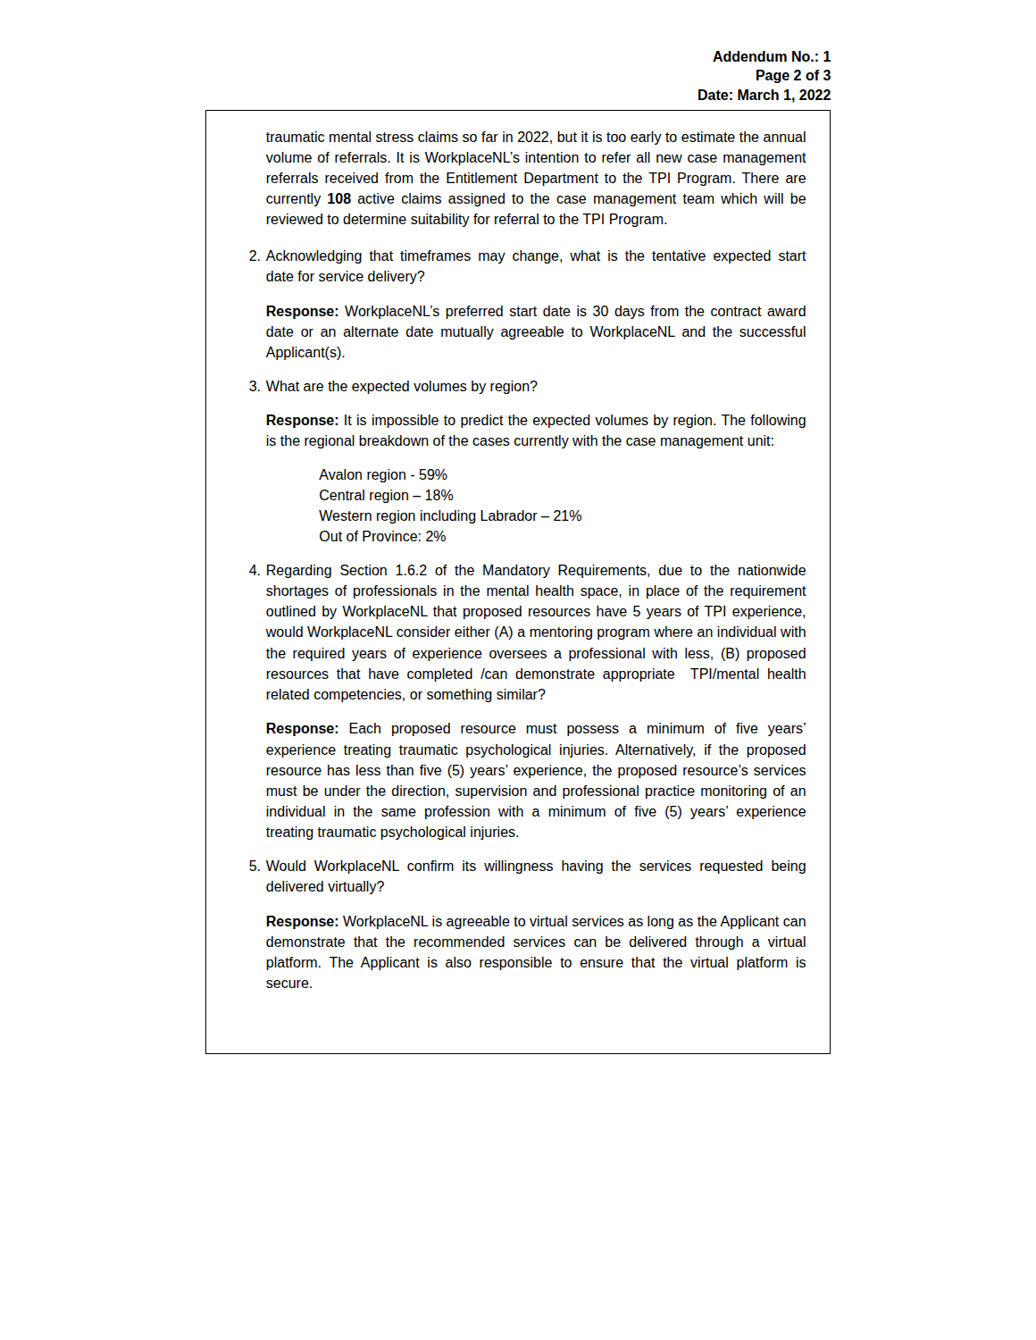Addendum No.: 1
Page 2 of 3
Date: March 1, 2022
traumatic mental stress claims so far in 2022, but it is too early to estimate the annual volume of referrals. It is WorkplaceNL’s intention to refer all new case management referrals received from the Entitlement Department to the TPI Program. There are currently 108 active claims assigned to the case management team which will be reviewed to determine suitability for referral to the TPI Program.
2.
Acknowledging that timeframes may change, what is the tentative expected start date for service delivery?
Response: WorkplaceNL’s preferred start date is 30 days from the contract award date or an alternate date mutually agreeable to WorkplaceNL and the successful Applicant(s).
3.
What are the expected volumes by region?
Response: It is impossible to predict the expected volumes by region. The following is the regional breakdown of the cases currently with the case management unit:
Avalon region - 59%
Central region – 18%
Western region including Labrador – 21%
Out of Province: 2%
4.
Regarding Section 1.6.2 of the Mandatory Requirements, due to the nationwide shortages of professionals in the mental health space, in place of the requirement outlined by WorkplaceNL that proposed resources have 5 years of TPI experience, would WorkplaceNL consider either (A) a mentoring program where an individual with the required years of experience oversees a professional with less, (B) proposed resources that have completed /can demonstrate appropriate TPI/mental health related competencies, or something similar?
Response: Each proposed resource must possess a minimum of five years’ experience treating traumatic psychological injuries. Alternatively, if the proposed resource has less than five (5) years’ experience, the proposed resource’s services must be under the direction, supervision and professional practice monitoring of an individual in the same profession with a minimum of five (5) years’ experience treating traumatic psychological injuries.
5.
Would WorkplaceNL confirm its willingness having the services requested being delivered virtually?
Response: WorkplaceNL is agreeable to virtual services as long as the Applicant can demonstrate that the recommended services can be delivered through a virtual platform. The Applicant is also responsible to ensure that the virtual platform is secure.